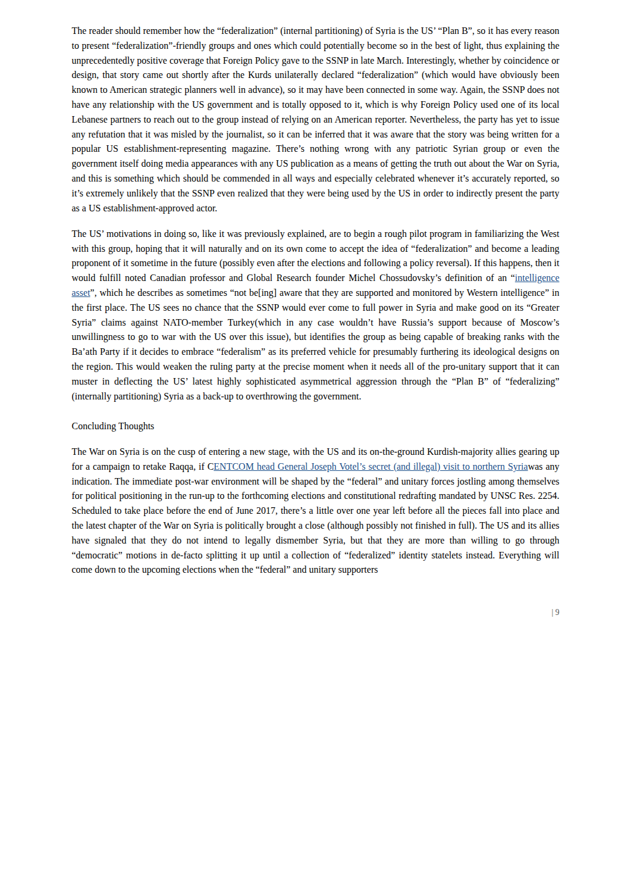The reader should remember how the “federalization” (internal partitioning) of Syria is the US’ “Plan B”, so it has every reason to present “federalization”-friendly groups and ones which could potentially become so in the best of light, thus explaining the unprecedentedly positive coverage that Foreign Policy gave to the SSNP in late March. Interestingly, whether by coincidence or design, that story came out shortly after the Kurds unilaterally declared “federalization” (which would have obviously been known to American strategic planners well in advance), so it may have been connected in some way. Again, the SSNP does not have any relationship with the US government and is totally opposed to it, which is why Foreign Policy used one of its local Lebanese partners to reach out to the group instead of relying on an American reporter. Nevertheless, the party has yet to issue any refutation that it was misled by the journalist, so it can be inferred that it was aware that the story was being written for a popular US establishment-representing magazine. There’s nothing wrong with any patriotic Syrian group or even the government itself doing media appearances with any US publication as a means of getting the truth out about the War on Syria, and this is something which should be commended in all ways and especially celebrated whenever it’s accurately reported, so it’s extremely unlikely that the SSNP even realized that they were being used by the US in order to indirectly present the party as a US establishment-approved actor.
The US’ motivations in doing so, like it was previously explained, are to begin a rough pilot program in familiarizing the West with this group, hoping that it will naturally and on its own come to accept the idea of “federalization” and become a leading proponent of it sometime in the future (possibly even after the elections and following a policy reversal). If this happens, then it would fulfill noted Canadian professor and Global Research founder Michel Chossudovsky’s definition of an “intelligence asset”, which he describes as sometimes “not be[ing] aware that they are supported and monitored by Western intelligence” in the first place. The US sees no chance that the SSNP would ever come to full power in Syria and make good on its “Greater Syria” claims against NATO-member Turkey(which in any case wouldn’t have Russia’s support because of Moscow’s unwillingness to go to war with the US over this issue), but identifies the group as being capable of breaking ranks with the Ba’ath Party if it decides to embrace “federalism” as its preferred vehicle for presumably furthering its ideological designs on the region. This would weaken the ruling party at the precise moment when it needs all of the pro-unitary support that it can muster in deflecting the US’ latest highly sophisticated asymmetrical aggression through the “Plan B” of “federalizing” (internally partitioning) Syria as a back-up to overthrowing the government.
Concluding Thoughts
The War on Syria is on the cusp of entering a new stage, with the US and its on-the-ground Kurdish-majority allies gearing up for a campaign to retake Raqqa, if CENTCOM head General Joseph Votel’s secret (and illegal) visit to northern Syriawas any indication. The immediate post-war environment will be shaped by the “federal” and unitary forces jostling among themselves for political positioning in the run-up to the forthcoming elections and constitutional redrafting mandated by UNSC Res. 2254. Scheduled to take place before the end of June 2017, there’s a little over one year left before all the pieces fall into place and the latest chapter of the War on Syria is politically brought a close (although possibly not finished in full). The US and its allies have signaled that they do not intend to legally dismember Syria, but that they are more than willing to go through “democratic” motions in de-facto splitting it up until a collection of “federalized” identity statelets instead. Everything will come down to the upcoming elections when the “federal” and unitary supporters
| 9